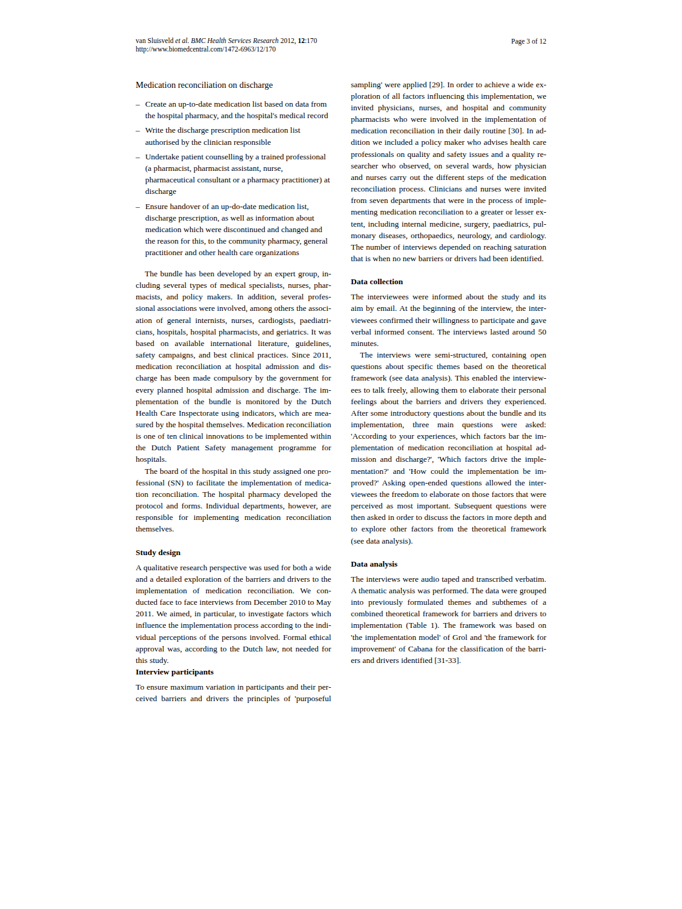van Sluisveld et al. BMC Health Services Research 2012, 12:170
http://www.biomedcentral.com/1472-6963/12/170
Page 3 of 12
Medication reconciliation on discharge
Create an up-to-date medication list based on data from the hospital pharmacy, and the hospital's medical record
Write the discharge prescription medication list authorised by the clinician responsible
Undertake patient counselling by a trained professional (a pharmacist, pharmacist assistant, nurse, pharmaceutical consultant or a pharmacy practitioner) at discharge
Ensure handover of an up-do-date medication list, discharge prescription, as well as information about medication which were discontinued and changed and the reason for this, to the community pharmacy, general practitioner and other health care organizations
The bundle has been developed by an expert group, including several types of medical specialists, nurses, pharmacists, and policy makers. In addition, several professional associations were involved, among others the association of general internists, nurses, cardiogists, paediatricians, hospitals, hospital pharmacists, and geriatrics. It was based on available international literature, guidelines, safety campaigns, and best clinical practices. Since 2011, medication reconciliation at hospital admission and discharge has been made compulsory by the government for every planned hospital admission and discharge. The implementation of the bundle is monitored by the Dutch Health Care Inspectorate using indicators, which are measured by the hospital themselves. Medication reconciliation is one of ten clinical innovations to be implemented within the Dutch Patient Safety management programme for hospitals.
The board of the hospital in this study assigned one professional (SN) to facilitate the implementation of medication reconciliation. The hospital pharmacy developed the protocol and forms. Individual departments, however, are responsible for implementing medication reconciliation themselves.
Study design
A qualitative research perspective was used for both a wide and a detailed exploration of the barriers and drivers to the implementation of medication reconciliation. We conducted face to face interviews from December 2010 to May 2011. We aimed, in particular, to investigate factors which influence the implementation process according to the individual perceptions of the persons involved. Formal ethical approval was, according to the Dutch law, not needed for this study.
Interview participants
To ensure maximum variation in participants and their perceived barriers and drivers the principles of 'purposeful sampling' were applied [29]. In order to achieve a wide exploration of all factors influencing this implementation, we invited physicians, nurses, and hospital and community pharmacists who were involved in the implementation of medication reconciliation in their daily routine [30]. In addition we included a policy maker who advises health care professionals on quality and safety issues and a quality researcher who observed, on several wards, how physician and nurses carry out the different steps of the medication reconciliation process. Clinicians and nurses were invited from seven departments that were in the process of implementing medication reconciliation to a greater or lesser extent, including internal medicine, surgery, paediatrics, pulmonary diseases, orthopaedics, neurology, and cardiology. The number of interviews depended on reaching saturation that is when no new barriers or drivers had been identified.
Data collection
The interviewees were informed about the study and its aim by email. At the beginning of the interview, the interviewees confirmed their willingness to participate and gave verbal informed consent. The interviews lasted around 50 minutes.
The interviews were semi-structured, containing open questions about specific themes based on the theoretical framework (see data analysis). This enabled the interviewees to talk freely, allowing them to elaborate their personal feelings about the barriers and drivers they experienced. After some introductory questions about the bundle and its implementation, three main questions were asked: 'According to your experiences, which factors bar the implementation of medication reconciliation at hospital admission and discharge?', 'Which factors drive the implementation?' and 'How could the implementation be improved?' Asking open-ended questions allowed the interviewees the freedom to elaborate on those factors that were perceived as most important. Subsequent questions were then asked in order to discuss the factors in more depth and to explore other factors from the theoretical framework (see data analysis).
Data analysis
The interviews were audio taped and transcribed verbatim. A thematic analysis was performed. The data were grouped into previously formulated themes and subthemes of a combined theoretical framework for barriers and drivers to implementation (Table 1). The framework was based on 'the implementation model' of Grol and 'the framework for improvement' of Cabana for the classification of the barriers and drivers identified [31-33].